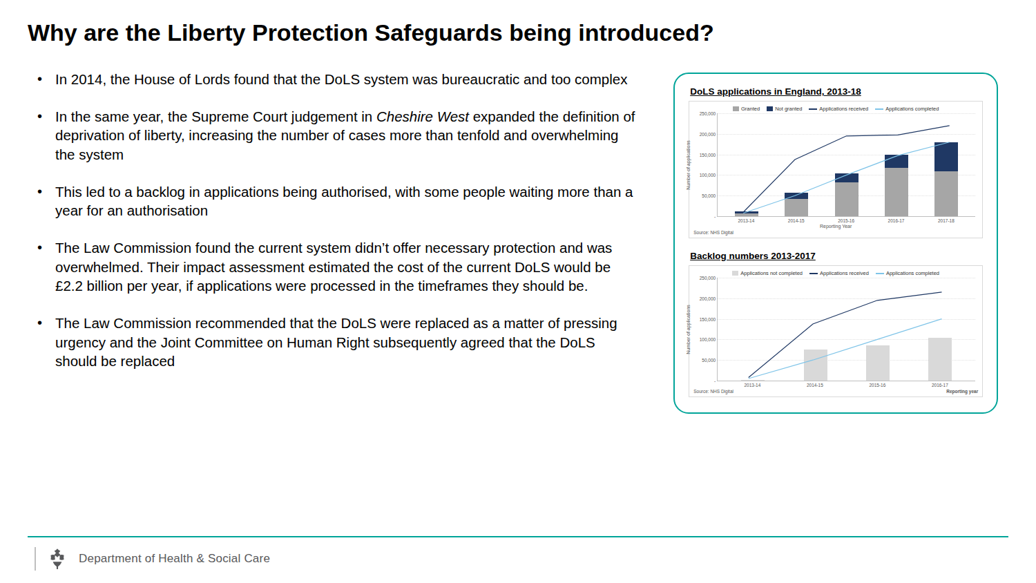Why are the Liberty Protection Safeguards being introduced?
In 2014, the House of Lords found that the DoLS system was bureaucratic and too complex
In the same year, the Supreme Court judgement in Cheshire West expanded the definition of deprivation of liberty, increasing the number of cases more than tenfold and overwhelming the system
This led to a backlog in applications being authorised, with some people waiting more than a year for an authorisation
The Law Commission found the current system didn’t offer necessary protection and was overwhelmed. Their impact assessment estimated the cost of the current DoLS would be £2.2 billion per year, if applications were processed in the timeframes they should be.
The Law Commission recommended that the DoLS were replaced as a matter of pressing urgency and the Joint Committee on Human Right subsequently agreed that the DoLS should be replaced
DoLS applications in England, 2013-18
Granted Not granted Applications received Applications completed
Number of applications
250,000
200,000
150,000
100,000
50,000
-
2013-142014-152015-162016-172017-18
Reporting Year
Source: NHS Digital
Backlog numbers 2013-2017
Applications not completed Applications received Applications completed
Number of applications
250,000
200,000
150,000
100,000
50,000
-
2013-142014-152015-162016-17
Source: NHS Digital Reporting year
Department of Health & Social Care